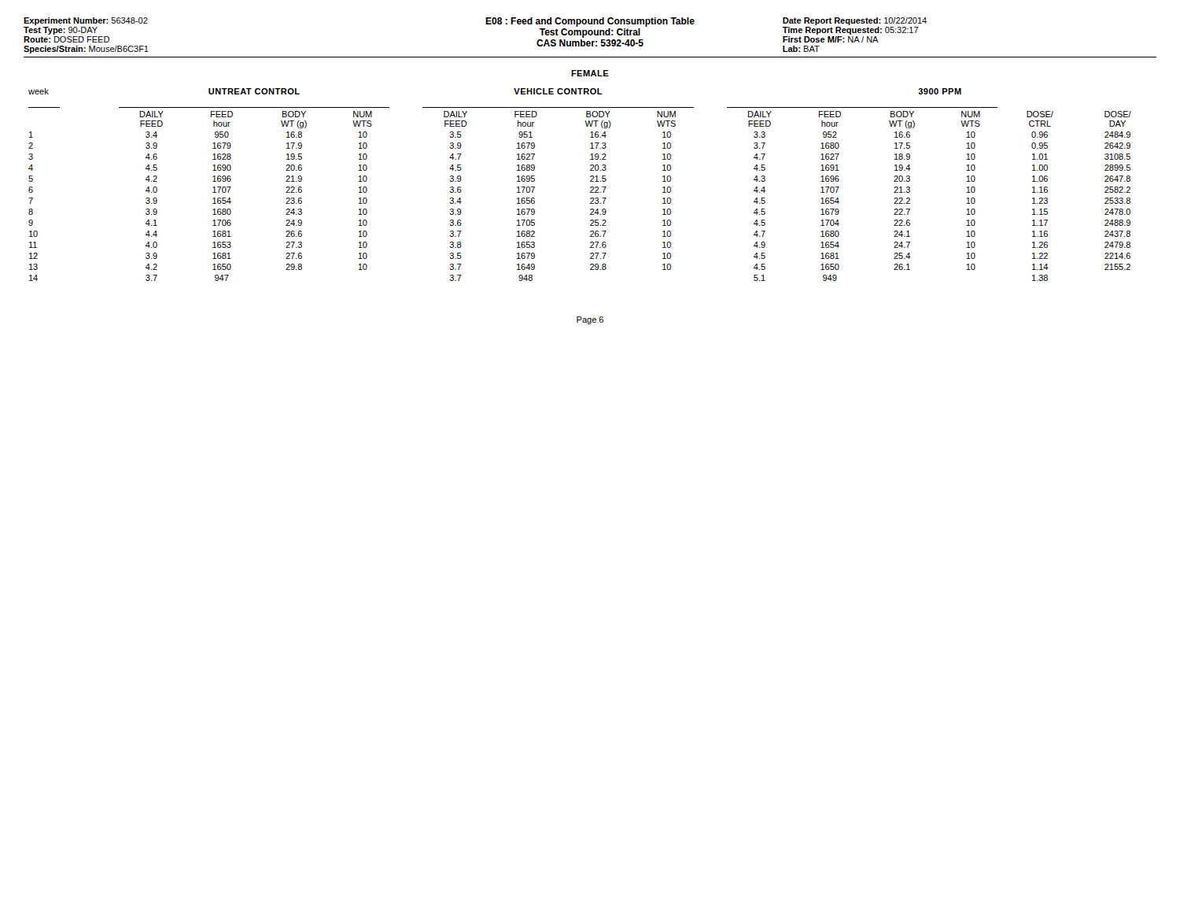| Experiment Number: 56348-02 Test Type: 90-DAY Route: DOSED FEED Species/Strain: Mouse/B6C3F1 | E08 : Feed and Compound Consumption Table Test Compound: Citral CAS Number: 5392-40-5 | Date Report Requested: 10/22/2014 Time Report Requested: 05:32:17 First Dose M/F: NA / NA Lab: BAT |
FEMALE
| week | UNTREAT CONTROL | | VEHICLE CONTROL | | 3900 PPM |
| --- | --- | --- | --- | --- | --- |
| | DAILY FEED | FEED hour | BODY WT (g) | NUM WTS | | DAILY FEED | FEED hour | BODY WT (g) | NUM WTS | | DAILY FEED | FEED hour | BODY WT (g) | NUM WTS | DOSE/ CTRL | DOSE/ DAY |
| 1 | 3.4 | 950 | 16.8 | 10 | | 3.5 | 951 | 16.4 | 10 | | 3.3 | 952 | 16.6 | 10 | 0.96 | 2484.9 |
| 2 | 3.9 | 1679 | 17.9 | 10 | | 3.9 | 1679 | 17.3 | 10 | | 3.7 | 1680 | 17.5 | 10 | 0.95 | 2642.9 |
| 3 | 4.6 | 1628 | 19.5 | 10 | | 4.7 | 1627 | 19.2 | 10 | | 4.7 | 1627 | 18.9 | 10 | 1.01 | 3108.5 |
| 4 | 4.5 | 1690 | 20.6 | 10 | | 4.5 | 1689 | 20.3 | 10 | | 4.5 | 1691 | 19.4 | 10 | 1.00 | 2899.5 |
| 5 | 4.2 | 1696 | 21.9 | 10 | | 3.9 | 1695 | 21.5 | 10 | | 4.3 | 1696 | 20.3 | 10 | 1.06 | 2647.8 |
| 6 | 4.0 | 1707 | 22.6 | 10 | | 3.6 | 1707 | 22.7 | 10 | | 4.4 | 1707 | 21.3 | 10 | 1.16 | 2582.2 |
| 7 | 3.9 | 1654 | 23.6 | 10 | | 3.4 | 1656 | 23.7 | 10 | | 4.5 | 1654 | 22.2 | 10 | 1.23 | 2533.8 |
| 8 | 3.9 | 1680 | 24.3 | 10 | | 3.9 | 1679 | 24.9 | 10 | | 4.5 | 1679 | 22.7 | 10 | 1.15 | 2478.0 |
| 9 | 4.1 | 1706 | 24.9 | 10 | | 3.6 | 1705 | 25.2 | 10 | | 4.5 | 1704 | 22.6 | 10 | 1.17 | 2488.9 |
| 10 | 4.4 | 1681 | 26.6 | 10 | | 3.7 | 1682 | 26.7 | 10 | | 4.7 | 1680 | 24.1 | 10 | 1.16 | 2437.8 |
| 11 | 4.0 | 1653 | 27.3 | 10 | | 3.8 | 1653 | 27.6 | 10 | | 4.9 | 1654 | 24.7 | 10 | 1.26 | 2479.8 |
| 12 | 3.9 | 1681 | 27.6 | 10 | | 3.5 | 1679 | 27.7 | 10 | | 4.5 | 1681 | 25.4 | 10 | 1.22 | 2214.6 |
| 13 | 4.2 | 1650 | 29.8 | 10 | | 3.7 | 1649 | 29.8 | 10 | | 4.5 | 1650 | 26.1 | 10 | 1.14 | 2155.2 |
| 14 | 3.7 | 947 | | | | 3.7 | 948 | | | | 5.1 | 949 | | | 1.38 | |
Page 6